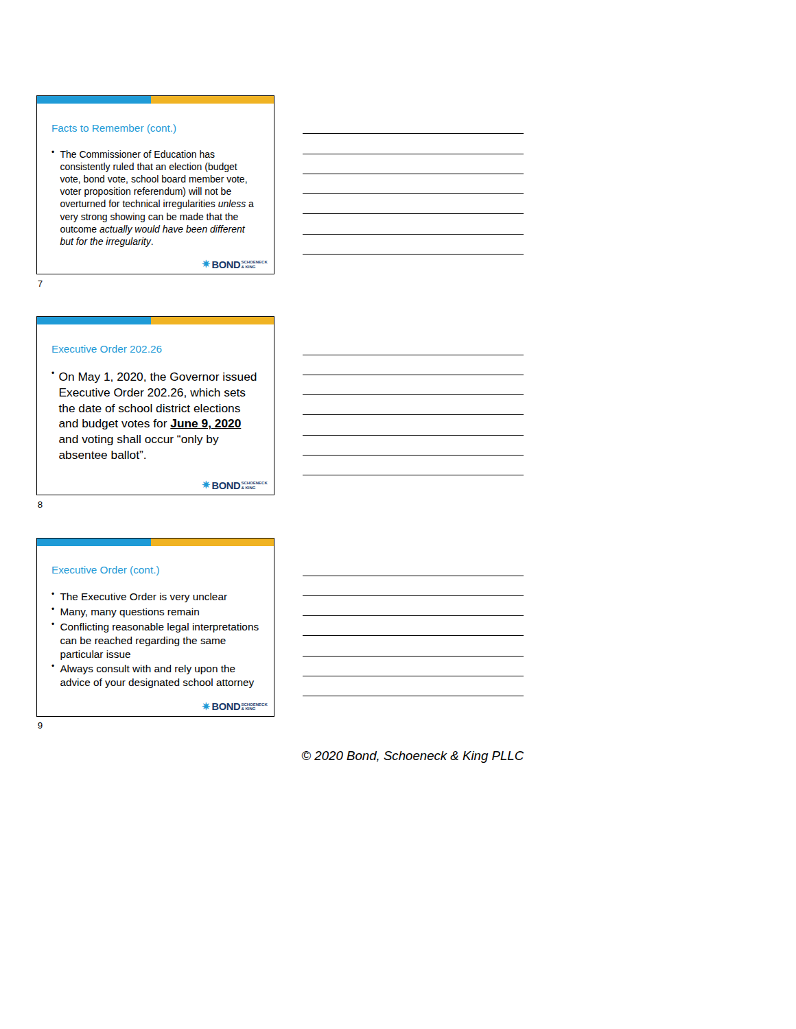Facts to Remember (cont.)
The Commissioner of Education has consistently ruled that an election (budget vote, bond vote, school board member vote, voter proposition referendum) will not be overturned for technical irregularities unless a very strong showing can be made that the outcome actually would have been different but for the irregularity.
✷BOND SCHOENECK& KING
7
Executive Order 202.26
On May 1, 2020, the Governor issued Executive Order 202.26, which sets the date of school district elections and budget votes for June 9, 2020 and voting shall occur “only by absentee ballot”.
✷BOND SCHOENECK& KING
8
Executive Order (cont.)
The Executive Order is very unclear
Many, many questions remain
Conflicting reasonable legal interpretations can be reached regarding the same particular issue
Always consult with and rely upon the advice of your designated school attorney
✷BOND SCHOENECK& KING
9
© 2020 Bond, Schoeneck & King PLLC